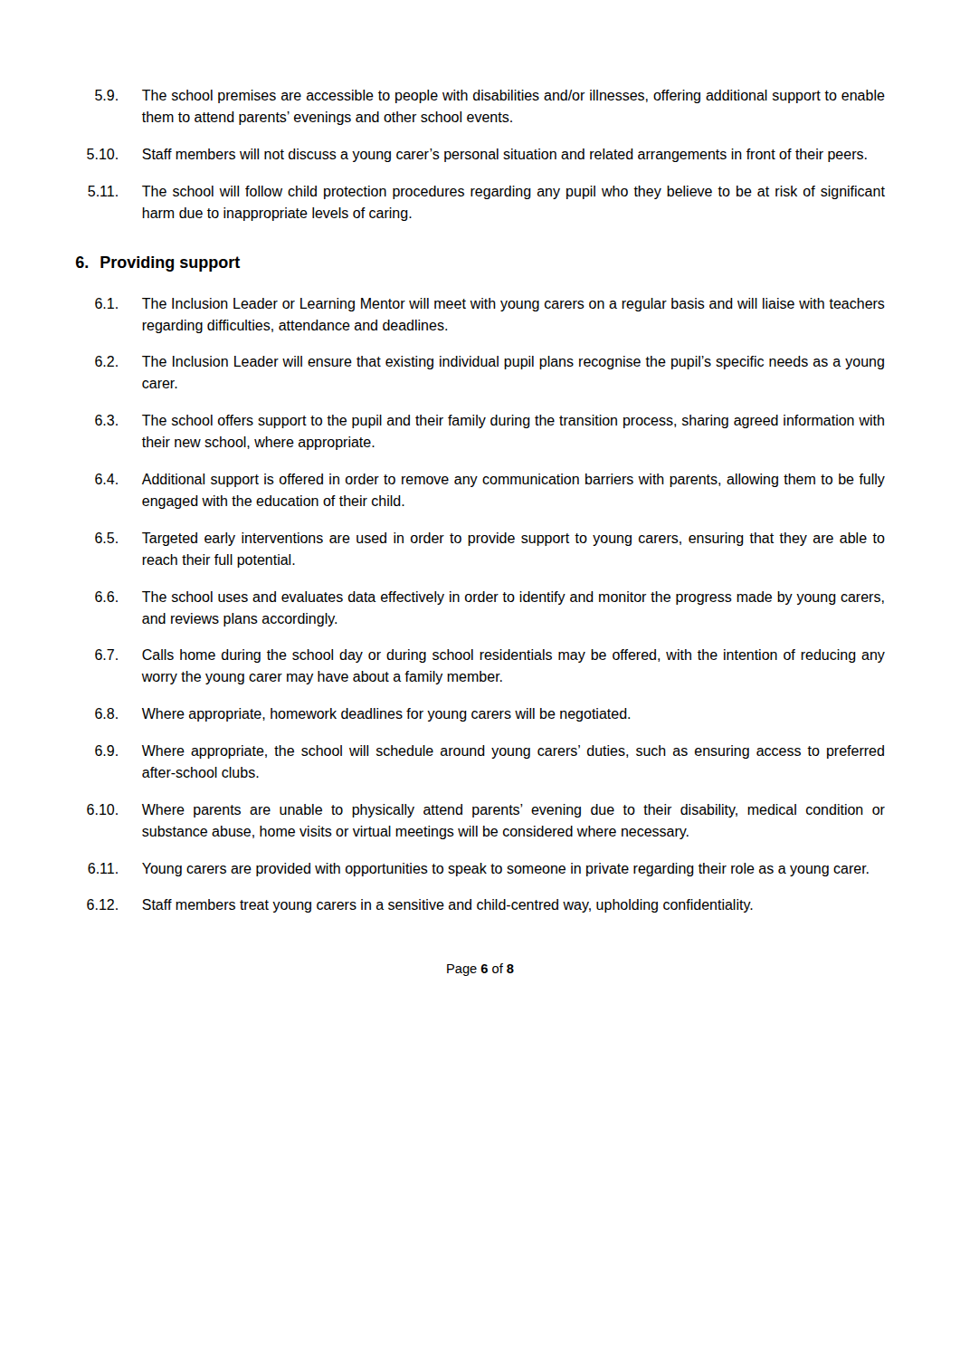5.9. The school premises are accessible to people with disabilities and/or illnesses, offering additional support to enable them to attend parents’ evenings and other school events.
5.10. Staff members will not discuss a young carer’s personal situation and related arrangements in front of their peers.
5.11. The school will follow child protection procedures regarding any pupil who they believe to be at risk of significant harm due to inappropriate levels of caring.
6. Providing support
6.1. The Inclusion Leader or Learning Mentor will meet with young carers on a regular basis and will liaise with teachers regarding difficulties, attendance and deadlines.
6.2. The Inclusion Leader will ensure that existing individual pupil plans recognise the pupil’s specific needs as a young carer.
6.3. The school offers support to the pupil and their family during the transition process, sharing agreed information with their new school, where appropriate.
6.4. Additional support is offered in order to remove any communication barriers with parents, allowing them to be fully engaged with the education of their child.
6.5. Targeted early interventions are used in order to provide support to young carers, ensuring that they are able to reach their full potential.
6.6. The school uses and evaluates data effectively in order to identify and monitor the progress made by young carers, and reviews plans accordingly.
6.7. Calls home during the school day or during school residentials may be offered, with the intention of reducing any worry the young carer may have about a family member.
6.8. Where appropriate, homework deadlines for young carers will be negotiated.
6.9. Where appropriate, the school will schedule around young carers’ duties, such as ensuring access to preferred after-school clubs.
6.10. Where parents are unable to physically attend parents’ evening due to their disability, medical condition or substance abuse, home visits or virtual meetings will be considered where necessary.
6.11. Young carers are provided with opportunities to speak to someone in private regarding their role as a young carer.
6.12. Staff members treat young carers in a sensitive and child-centred way, upholding confidentiality.
Page 6 of 8